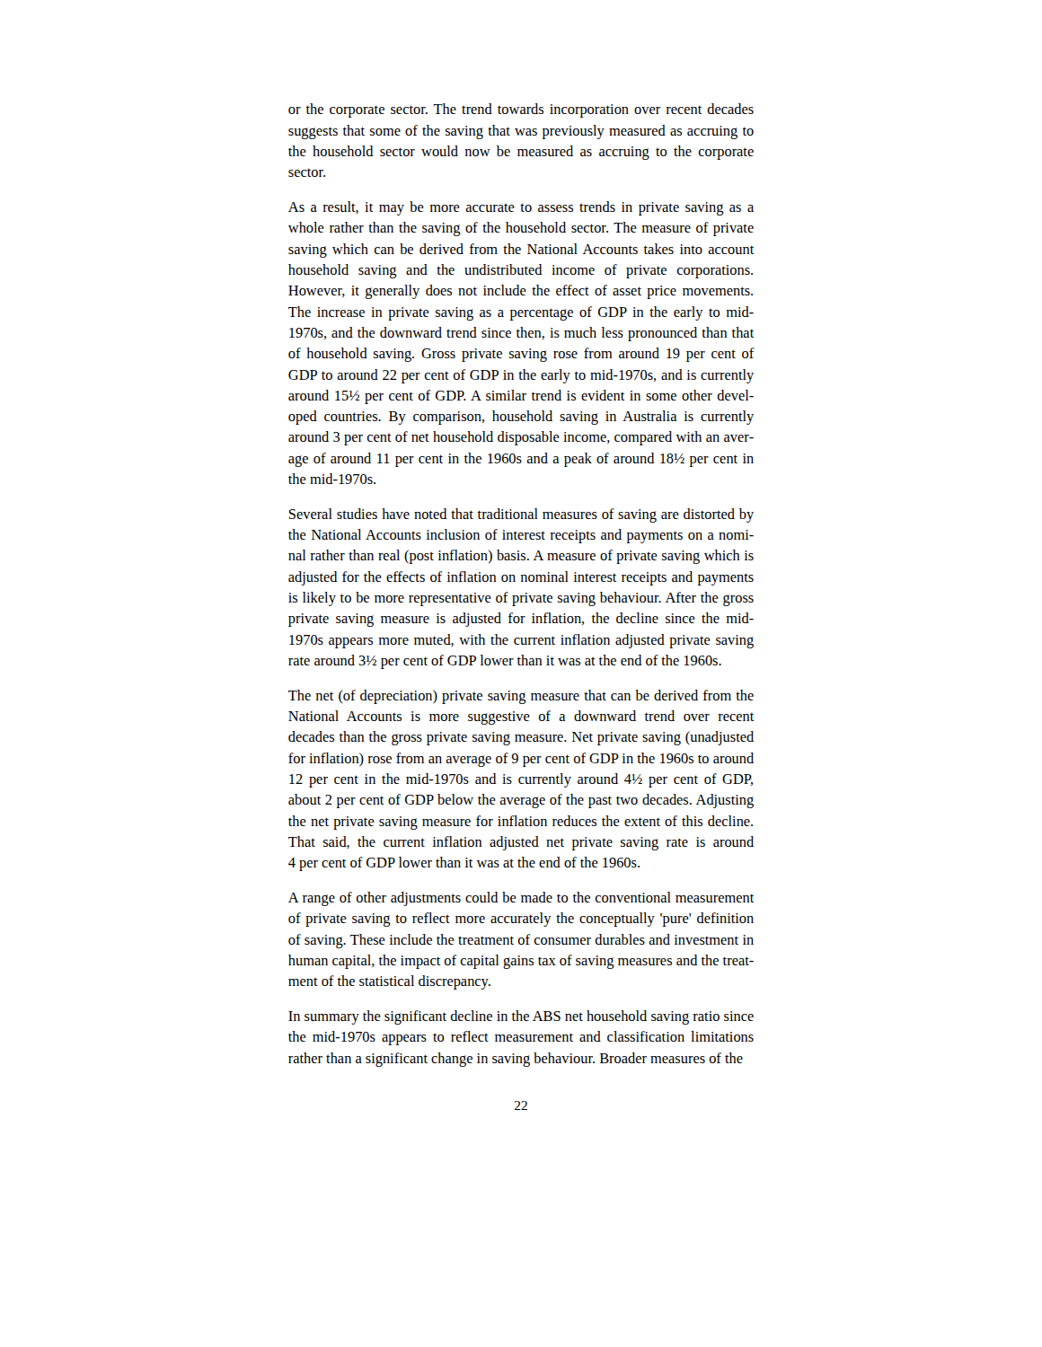or the corporate sector. The trend towards incorporation over recent decades suggests that some of the saving that was previously measured as accruing to the household sector would now be measured as accruing to the corporate sector.
As a result, it may be more accurate to assess trends in private saving as a whole rather than the saving of the household sector. The measure of private saving which can be derived from the National Accounts takes into account household saving and the undistributed income of private corporations. However, it generally does not include the effect of asset price movements. The increase in private saving as a percentage of GDP in the early to mid-1970s, and the downward trend since then, is much less pronounced than that of household saving. Gross private saving rose from around 19 per cent of GDP to around 22 per cent of GDP in the early to mid-1970s, and is currently around 15½ per cent of GDP. A similar trend is evident in some other developed countries. By comparison, household saving in Australia is currently around 3 per cent of net household disposable income, compared with an average of around 11 per cent in the 1960s and a peak of around 18½ per cent in the mid-1970s.
Several studies have noted that traditional measures of saving are distorted by the National Accounts inclusion of interest receipts and payments on a nominal rather than real (post inflation) basis. A measure of private saving which is adjusted for the effects of inflation on nominal interest receipts and payments is likely to be more representative of private saving behaviour. After the gross private saving measure is adjusted for inflation, the decline since the mid-1970s appears more muted, with the current inflation adjusted private saving rate around 3½ per cent of GDP lower than it was at the end of the 1960s.
The net (of depreciation) private saving measure that can be derived from the National Accounts is more suggestive of a downward trend over recent decades than the gross private saving measure. Net private saving (unadjusted for inflation) rose from an average of 9 per cent of GDP in the 1960s to around 12 per cent in the mid-1970s and is currently around 4½ per cent of GDP, about 2 per cent of GDP below the average of the past two decades. Adjusting the net private saving measure for inflation reduces the extent of this decline. That said, the current inflation adjusted net private saving rate is around 4 per cent of GDP lower than it was at the end of the 1960s.
A range of other adjustments could be made to the conventional measurement of private saving to reflect more accurately the conceptually 'pure' definition of saving. These include the treatment of consumer durables and investment in human capital, the impact of capital gains tax of saving measures and the treatment of the statistical discrepancy.
In summary the significant decline in the ABS net household saving ratio since the mid-1970s appears to reflect measurement and classification limitations rather than a significant change in saving behaviour. Broader measures of the
22